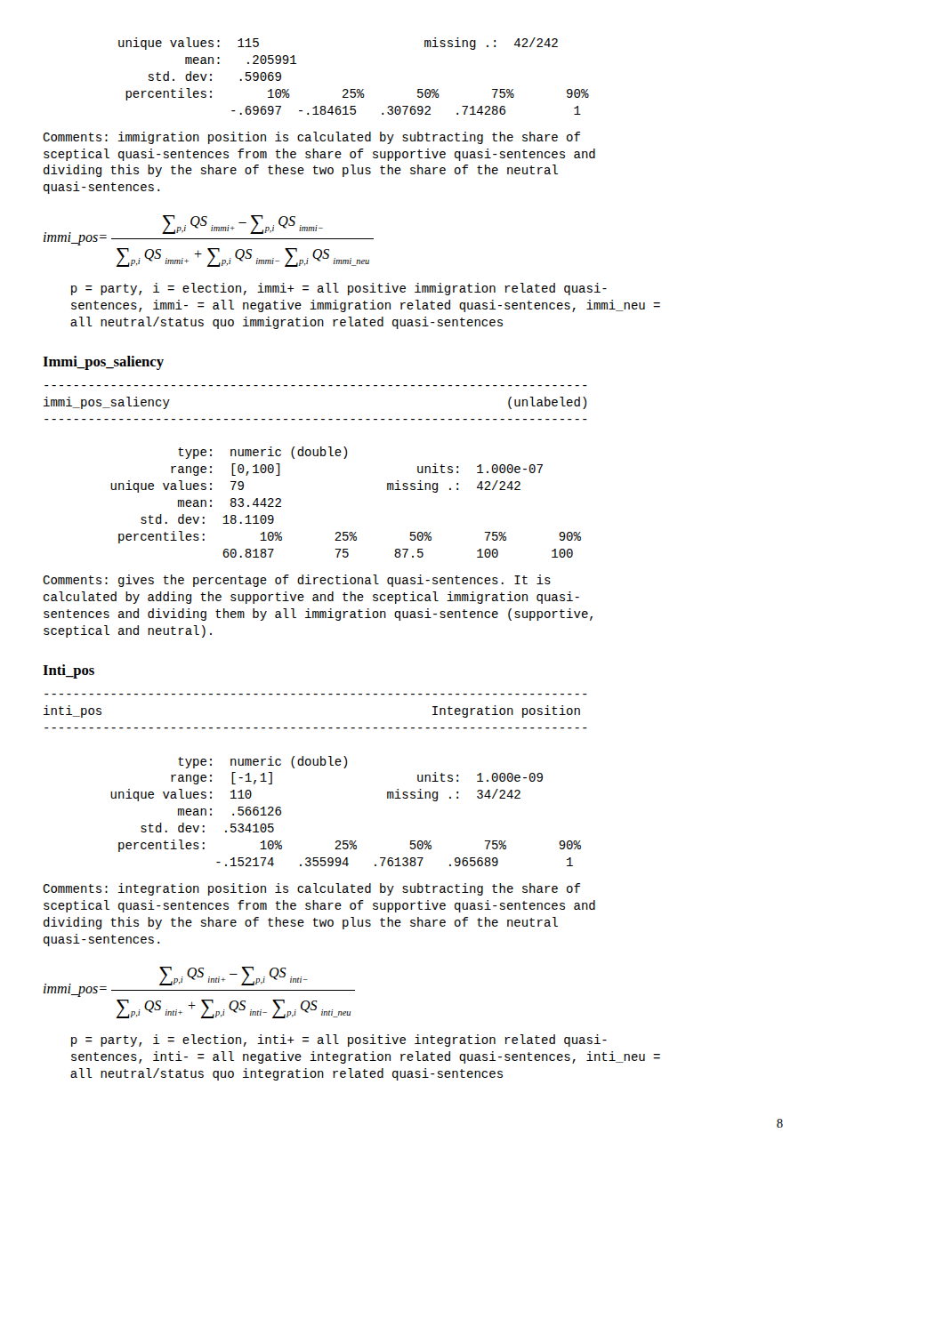unique values:  115                      missing .:  42/242
                   mean:   .205991
              std. dev:   .59069
           percentiles:       10%       25%       50%       75%       90%
                         -.69697  -.184615   .307692   .714286         1
Comments: immigration position is calculated by subtracting the share of sceptical quasi-sentences from the share of supportive quasi-sentences and dividing this by the share of these two plus the share of the neutral quasi-sentences.
immi_pos= ∑p,i QS immi+ – ∑p,i QS immi− ∑p,i QS immi+ + ∑p,i QS immi− ∑p,i QS immi_neu
p = party, i = election, immi+ = all positive immigration related quasi- sentences, immi- = all negative immigration related quasi-sentences, immi_neu = all neutral/status quo immigration related quasi-sentences
Immi_pos_saliency
-------------------------------------------------------------------------
immi_pos_saliency                                             (unlabeled)
-------------------------------------------------------------------------

                  type:  numeric (double)
                 range:  [0,100]                  units:  1.000e-07
         unique values:  79                   missing .:  42/242
                  mean:  83.4422
             std. dev:  18.1109
          percentiles:       10%       25%       50%       75%       90%
                        60.8187        75      87.5       100       100
Comments: gives the percentage of directional quasi-sentences. It is calculated by adding the supportive and the sceptical immigration quasi- sentences and dividing them by all immigration quasi-sentence (supportive, sceptical and neutral).
Inti_pos
-------------------------------------------------------------------------
inti_pos                                            Integration position
-------------------------------------------------------------------------

                  type:  numeric (double)
                 range:  [-1,1]                   units:  1.000e-09
         unique values:  110                  missing .:  34/242
                  mean:  .566126
             std. dev:  .534105
          percentiles:       10%       25%       50%       75%       90%
                       -.152174   .355994   .761387   .965689         1
Comments: integration position is calculated by subtracting the share of sceptical quasi-sentences from the share of supportive quasi-sentences and dividing this by the share of these two plus the share of the neutral quasi-sentences.
immi_pos= ∑p,i QS inti+ – ∑p,i QS inti− ∑p,i QS inti+ + ∑p,i QS inti− ∑p,i QS inti_neu
p = party, i = election, inti+ = all positive integration related quasi- sentences, inti- = all negative integration related quasi-sentences, inti_neu = all neutral/status quo integration related quasi-sentences
8